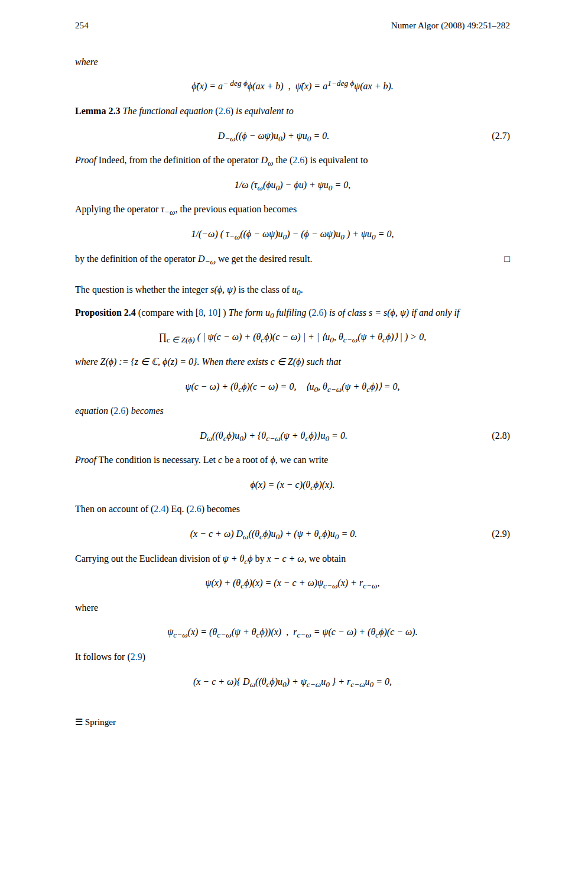254 Numer Algor (2008) 49:251–282
where
ϕ̃(x) = a− deg ϕϕ(ax + b) , ψ̃(x) = a1−deg ϕψ(ax + b).
Lemma 2.3 The functional equation (2.6) is equivalent to
D−ω((ϕ − ωψ)u0) + ψu0 = 0.
(2.7)
Proof Indeed, from the definition of the operator Dω the (2.6) is equivalent to
1/ω (τω(ϕu0) − ϕu) + ψu0 = 0,
Applying the operator τ−ω, the previous equation becomes
1/(−ω) ( τ−ω((ϕ − ωψ)u0) − (ϕ − ωψ)u0 ) + ψu0 = 0,
by the definition of the operator D−ω we get the desired result. □
The question is whether the integer s(ϕ, ψ) is the class of u0.
Proposition 2.4 (compare with [8, 10] ) The form u0 fulfiling (2.6) is of class s = s(ϕ, ψ) if and only if
∏c ∈ Z(ϕ) ( | ψ(c − ω) + (θcϕ)(c − ω) | + | ⟨u0, θc−ω(ψ + θcϕ)⟩ | ) > 0,
where Z(ϕ) := {z ∈ ℂ, ϕ(z) = 0}. When there exists c ∈ Z(ϕ) such that
ψ(c − ω) + (θcϕ)(c − ω) = 0, ⟨u0, θc−ω(ψ + θcϕ)⟩ = 0,
equation (2.6) becomes
Dω((θcϕ)u0) + {θc−ω(ψ + θcϕ)}u0 = 0.
(2.8)
Proof The condition is necessary. Let c be a root of ϕ, we can write
ϕ(x) = (x − c)(θcϕ)(x).
Then on account of (2.4) Eq. (2.6) becomes
(x − c + ω) Dω((θcϕ)u0) + (ψ + θcϕ)u0 = 0.
(2.9)
Carrying out the Euclidean division of ψ + θcϕ by x − c + ω, we obtain
ψ(x) + (θcϕ)(x) = (x − c + ω)ψc−ω(x) + rc−ω,
where
ψc−ω(x) = (θc−ω(ψ + θcϕ))(x) , rc−ω = ψ(c − ω) + (θcϕ)(c − ω).
It follows for (2.9)
(x − c + ω){ Dω((θcϕ)u0) + ψc−ωu0 } + rc−ωu0 = 0,
☰ Springer